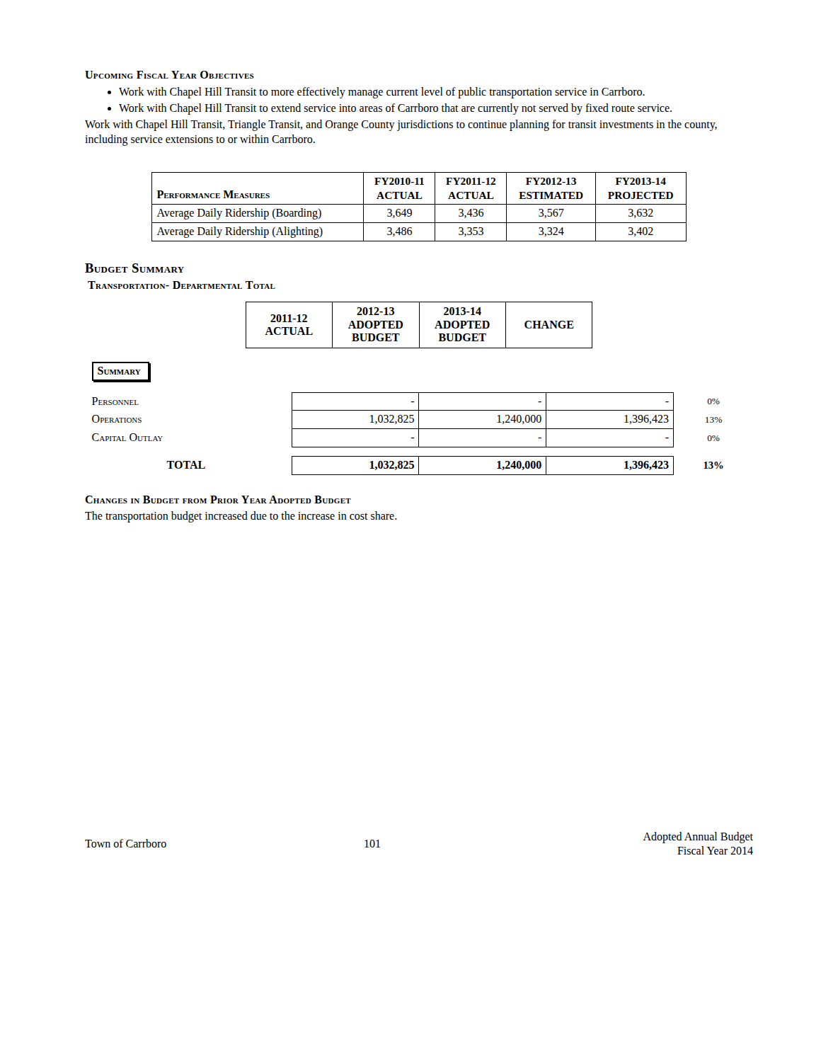Upcoming Fiscal Year Objectives
Work with Chapel Hill Transit to more effectively manage current level of public transportation service in Carrboro.
Work with Chapel Hill Transit to extend service into areas of Carrboro that are currently not served by fixed route service.
Work with Chapel Hill Transit, Triangle Transit, and Orange County jurisdictions to continue planning for transit investments in the county, including service extensions to or within Carrboro.
| Performance Measures | FY2010-11 ACTUAL | FY2011-12 ACTUAL | FY2012-13 ESTIMATED | FY2013-14 PROJECTED |
| --- | --- | --- | --- | --- |
| Average Daily Ridership (Boarding) | 3,649 | 3,436 | 3,567 | 3,632 |
| Average Daily Ridership (Alighting) | 3,486 | 3,353 | 3,324 | 3,402 |
Budget Summary
Transportation- Departmental Total
| 2011-12 ACTUAL | 2012-13 ADOPTED BUDGET | 2013-14 ADOPTED BUDGET | CHANGE |
Summary
| Personnel | - | - | - | 0% |
| Operations | 1,032,825 | 1,240,000 | 1,396,423 | 13% |
| Capital Outlay | - | - | - | 0% |
| TOTAL | 1,032,825 | 1,240,000 | 1,396,423 | 13% |
Changes in Budget from Prior Year Adopted Budget
The transportation budget increased due to the increase in cost share.
| Town of Carrboro | 101 | Adopted Annual Budget Fiscal Year 2014 |